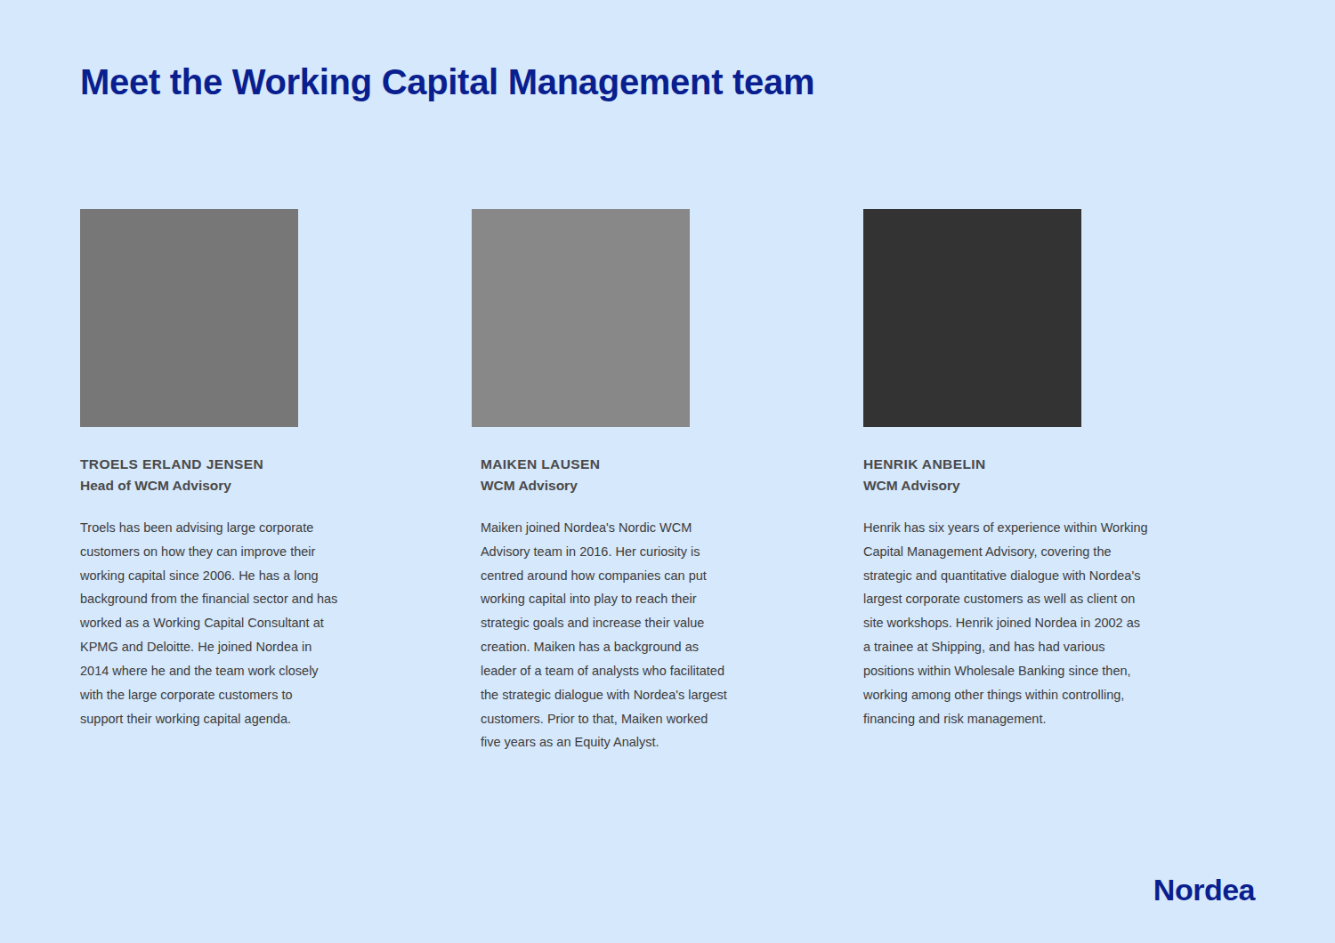Meet the Working Capital Management team
TROELS ERLAND JENSEN
Head of WCM Advisory
Troels has been advising large corporate customers on how they can improve their working capital since 2006. He has a long background from the financial sector and has worked as a Working Capital Consultant at KPMG and Deloitte. He joined Nordea in 2014 where he and the team work closely with the large corporate customers to support their working capital agenda.
MAIKEN LAUSEN
WCM Advisory
Maiken joined Nordea's Nordic WCM Advisory team in 2016. Her curiosity is centred around how companies can put working capital into play to reach their strategic goals and increase their value creation. Maiken has a background as leader of a team of analysts who facilitated the strategic dialogue with Nordea's largest customers. Prior to that, Maiken worked five years as an Equity Analyst.
HENRIK ANBELIN
WCM Advisory
Henrik has six years of experience within Working Capital Management Advisory, covering the strategic and quantitative dialogue with Nordea's largest corporate customers as well as client on site workshops. Henrik joined Nordea in 2002 as a trainee at Shipping, and has had various positions within Wholesale Banking since then, working among other things within controlling, financing and risk management.
Nordea